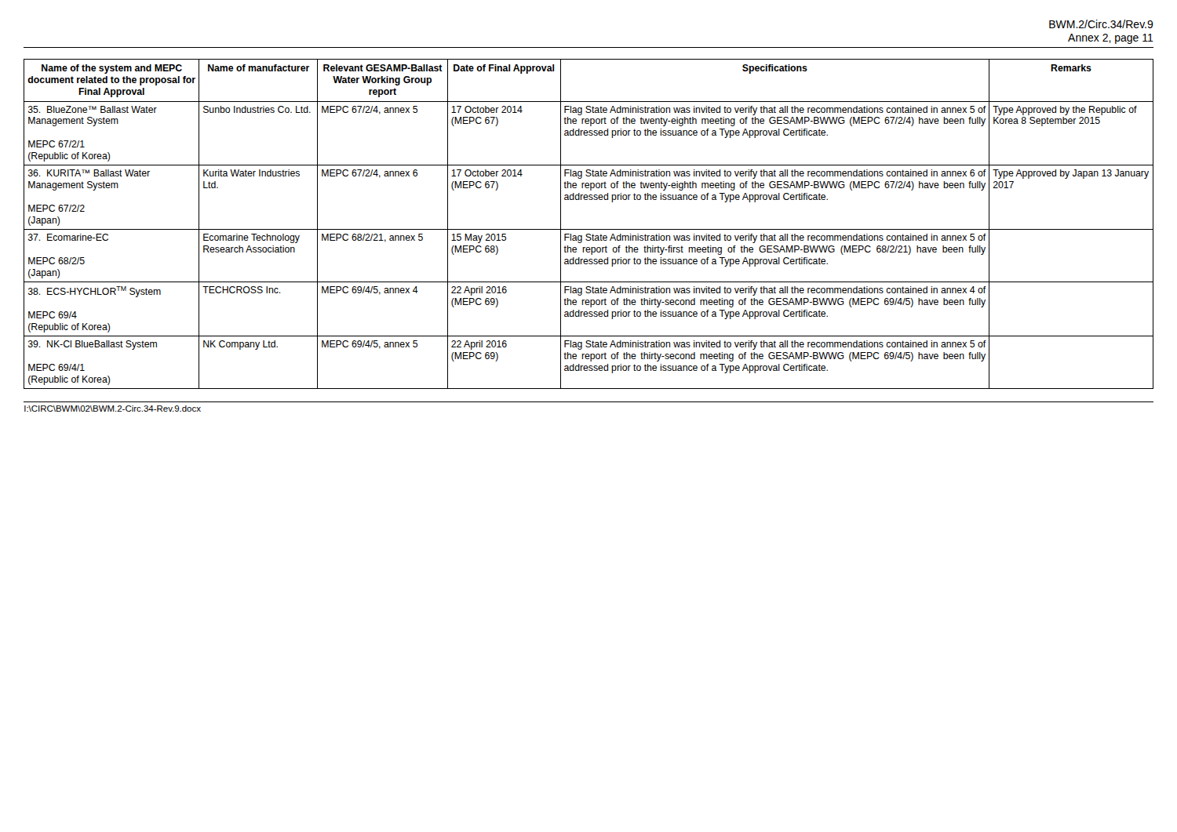BWM.2/Circ.34/Rev.9
Annex 2, page 11
| Name of the system and MEPC document related to the proposal for Final Approval | Name of manufacturer | Relevant GESAMP-Ballast Water Working Group report | Date of Final Approval | Specifications | Remarks |
| --- | --- | --- | --- | --- | --- |
| 35. BlueZone™ Ballast Water Management System MEPC 67/2/1 (Republic of Korea) | Sunbo Industries Co. Ltd. | MEPC 67/2/4, annex 5 | 17 October 2014 (MEPC 67) | Flag State Administration was invited to verify that all the recommendations contained in annex 5 of the report of the twenty-eighth meeting of the GESAMP-BWWG (MEPC 67/2/4) have been fully addressed prior to the issuance of a Type Approval Certificate. | Type Approved by the Republic of Korea 8 September 2015 |
| 36. KURITA™ Ballast Water Management System MEPC 67/2/2 (Japan) | Kurita Water Industries Ltd. | MEPC 67/2/4, annex 6 | 17 October 2014 (MEPC 67) | Flag State Administration was invited to verify that all the recommendations contained in annex 6 of the report of the twenty-eighth meeting of the GESAMP-BWWG (MEPC 67/2/4) have been fully addressed prior to the issuance of a Type Approval Certificate. | Type Approved by Japan 13 January 2017 |
| 37. Ecomarine-EC MEPC 68/2/5 (Japan) | Ecomarine Technology Research Association | MEPC 68/2/21, annex 5 | 15 May 2015 (MEPC 68) | Flag State Administration was invited to verify that all the recommendations contained in annex 5 of the report of the thirty-first meeting of the GESAMP-BWWG (MEPC 68/2/21) have been fully addressed prior to the issuance of a Type Approval Certificate. | |
| 38. ECS-HYCHLOR TM System MEPC 69/4 (Republic of Korea) | TECHCROSS Inc. | MEPC 69/4/5, annex 4 | 22 April 2016 (MEPC 69) | Flag State Administration was invited to verify that all the recommendations contained in annex 4 of the report of the thirty-second meeting of the GESAMP-BWWG (MEPC 69/4/5) have been fully addressed prior to the issuance of a Type Approval Certificate. | |
| 39. NK-Cl BlueBallast System MEPC 69/4/1 (Republic of Korea) | NK Company Ltd. | MEPC 69/4/5, annex 5 | 22 April 2016 (MEPC 69) | Flag State Administration was invited to verify that all the recommendations contained in annex 5 of the report of the thirty-second meeting of the GESAMP-BWWG (MEPC 69/4/5) have been fully addressed prior to the issuance of a Type Approval Certificate. | |
I:\CIRC\BWM\02\BWM.2-Circ.34-Rev.9.docx